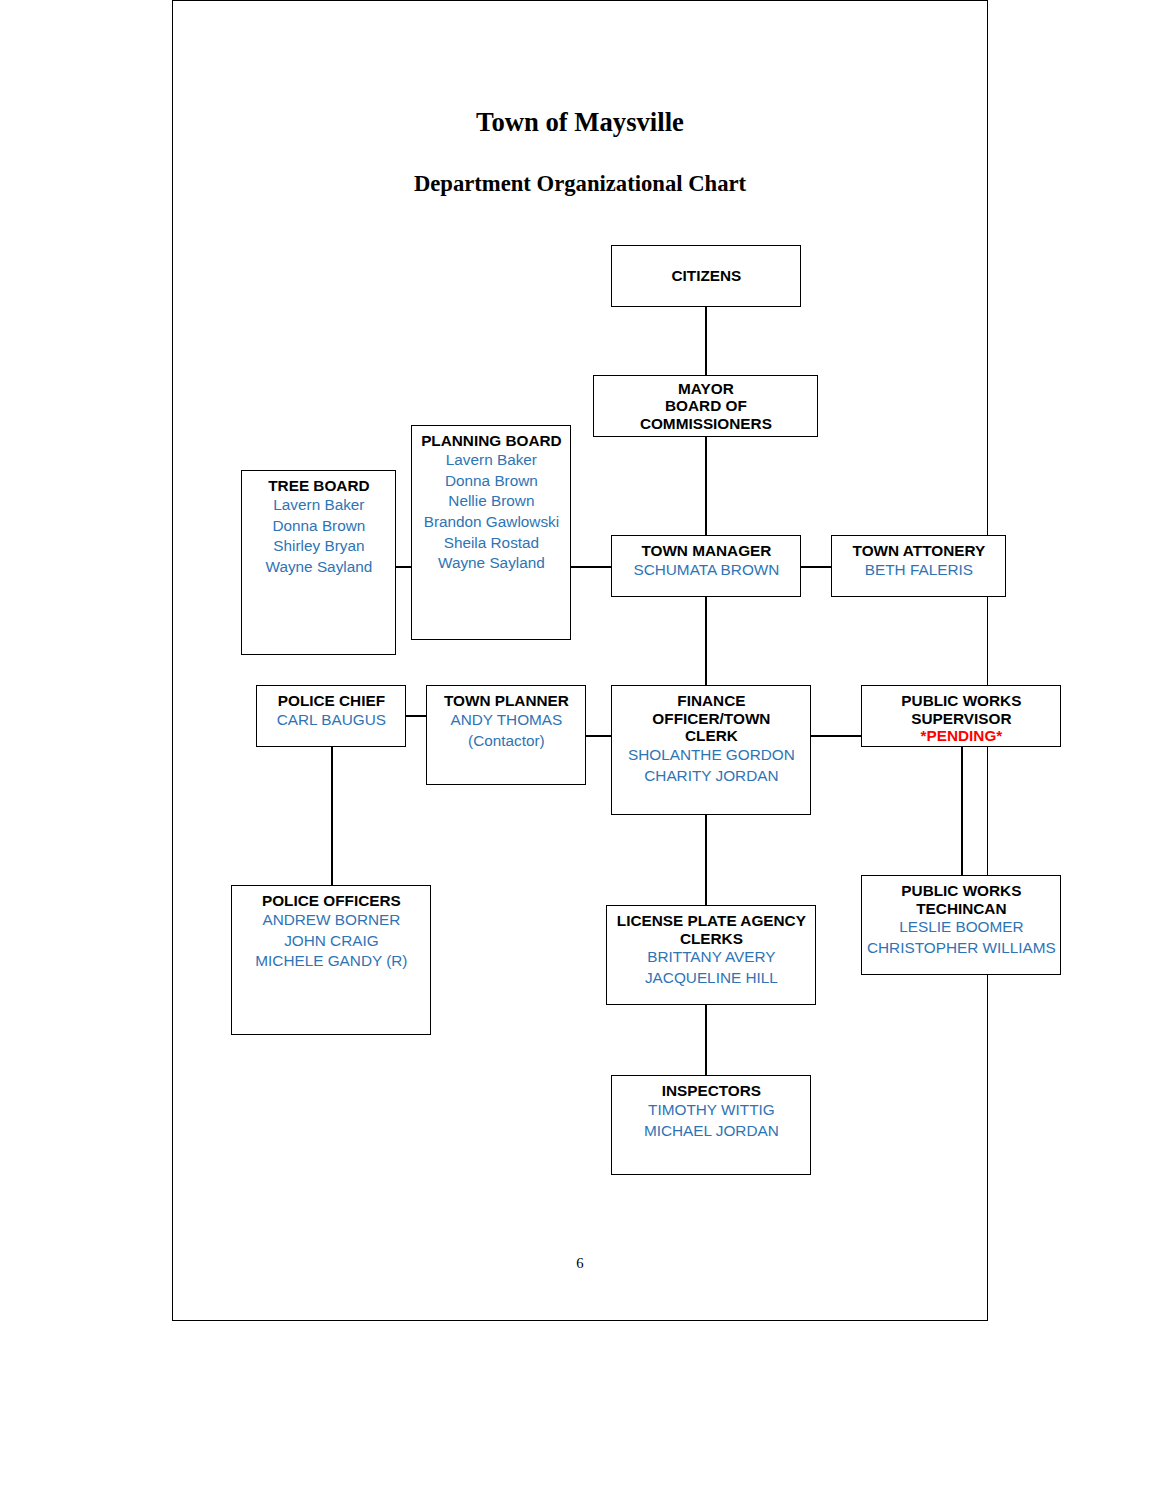Town of Maysville
Department Organizational Chart
CITIZENS
MAYOR
BOARD OF COMMISSIONERS
PLANNING BOARD
Lavern Baker
Donna Brown
Nellie Brown
Brandon Gawlowski
Sheila Rostad
Wayne Sayland
TREE BOARD
Lavern Baker
Donna Brown
Shirley Bryan
Wayne Sayland
TOWN MANAGER
SCHUMATA BROWN
TOWN ATTONERY
BETH FALERIS
POLICE CHIEF
CARL BAUGUS
TOWN PLANNER
ANDY THOMAS
(Contactor)
FINANCE OFFICER/TOWN
CLERK
SHOLANTHE GORDON
CHARITY JORDAN
PUBLIC WORKS SUPERVISOR
*PENDING*
POLICE OFFICERS
ANDREW BORNER
JOHN CRAIG
MICHELE GANDY (R)
LICENSE PLATE AGENCY CLERKS
BRITTANY AVERY
JACQUELINE HILL
PUBLIC WORKS TECHINCAN
LESLIE BOOMER
CHRISTOPHER WILLIAMS
INSPECTORS
TIMOTHY WITTIG
MICHAEL JORDAN
6